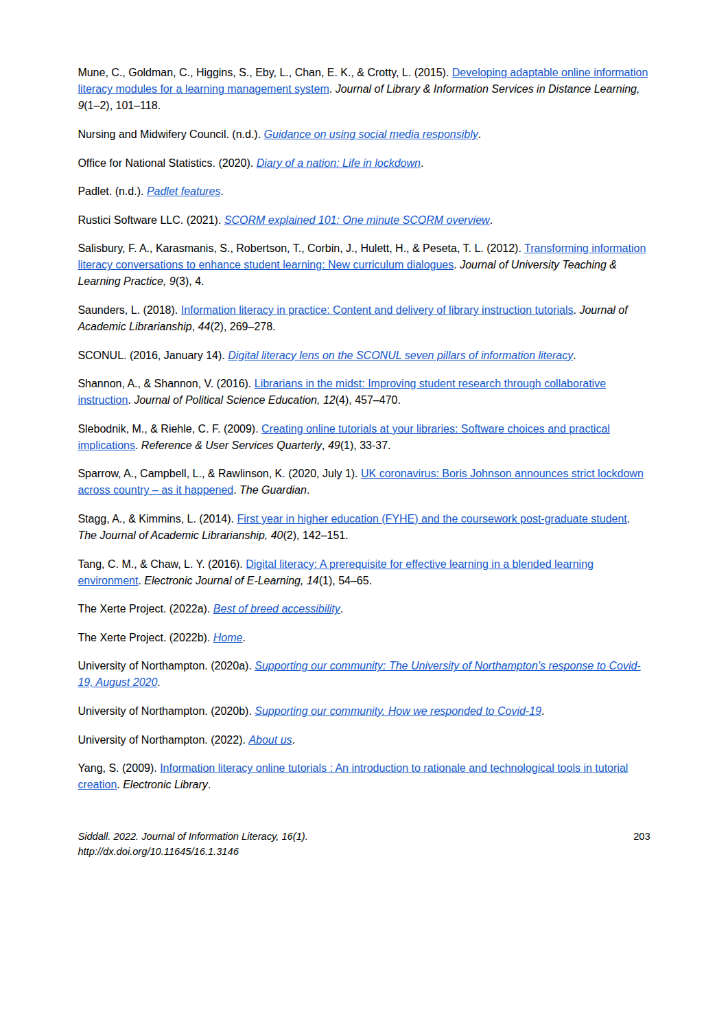Mune, C., Goldman, C., Higgins, S., Eby, L., Chan, E. K., & Crotty, L. (2015). Developing adaptable online information literacy modules for a learning management system. Journal of Library & Information Services in Distance Learning, 9(1–2), 101–118.
Nursing and Midwifery Council. (n.d.). Guidance on using social media responsibly.
Office for National Statistics. (2020). Diary of a nation: Life in lockdown.
Padlet. (n.d.). Padlet features.
Rustici Software LLC. (2021). SCORM explained 101: One minute SCORM overview.
Salisbury, F. A., Karasmanis, S., Robertson, T., Corbin, J., Hulett, H., & Peseta, T. L. (2012). Transforming information literacy conversations to enhance student learning: New curriculum dialogues. Journal of University Teaching & Learning Practice, 9(3), 4.
Saunders, L. (2018). Information literacy in practice: Content and delivery of library instruction tutorials. Journal of Academic Librarianship, 44(2), 269–278.
SCONUL. (2016, January 14). Digital literacy lens on the SCONUL seven pillars of information literacy.
Shannon, A., & Shannon, V. (2016). Librarians in the midst: Improving student research through collaborative instruction. Journal of Political Science Education, 12(4), 457–470.
Slebodnik, M., & Riehle, C. F. (2009). Creating online tutorials at your libraries: Software choices and practical implications. Reference & User Services Quarterly, 49(1), 33-37.
Sparrow, A., Campbell, L., & Rawlinson, K. (2020, July 1). UK coronavirus: Boris Johnson announces strict lockdown across country – as it happened. The Guardian.
Stagg, A., & Kimmins, L. (2014). First year in higher education (FYHE) and the coursework post-graduate student. The Journal of Academic Librarianship, 40(2), 142–151.
Tang, C. M., & Chaw, L. Y. (2016). Digital literacy: A prerequisite for effective learning in a blended learning environment. Electronic Journal of E-Learning, 14(1), 54–65.
The Xerte Project. (2022a). Best of breed accessibility.
The Xerte Project. (2022b). Home.
University of Northampton. (2020a). Supporting our community: The University of Northampton's response to Covid-19, August 2020.
University of Northampton. (2020b). Supporting our community. How we responded to Covid-19.
University of Northampton. (2022). About us.
Yang, S. (2009). Information literacy online tutorials : An introduction to rationale and technological tools in tutorial creation. Electronic Library.
Siddall. 2022. Journal of Information Literacy, 16(1).
http://dx.doi.org/10.11645/16.1.3146
203